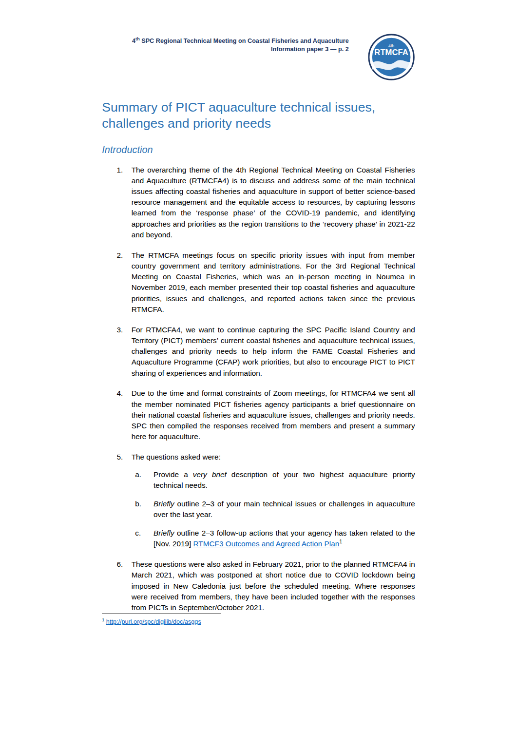4th SPC Regional Technical Meeting on Coastal Fisheries and Aquaculture
Information paper 3 — p. 2
RTMCFA 4th
Summary of PICT aquaculture technical issues, challenges and priority needs
Introduction
The overarching theme of the 4th Regional Technical Meeting on Coastal Fisheries and Aquaculture (RTMCFA4) is to discuss and address some of the main technical issues affecting coastal fisheries and aquaculture in support of better science-based resource management and the equitable access to resources, by capturing lessons learned from the ‘response phase’ of the COVID-19 pandemic, and identifying approaches and priorities as the region transitions to the ‘recovery phase’ in 2021-22 and beyond.
The RTMCFA meetings focus on specific priority issues with input from member country government and territory administrations. For the 3rd Regional Technical Meeting on Coastal Fisheries, which was an in-person meeting in Noumea in November 2019, each member presented their top coastal fisheries and aquaculture priorities, issues and challenges, and reported actions taken since the previous RTMCFA.
For RTMCFA4, we want to continue capturing the SPC Pacific Island Country and Territory (PICT) members’ current coastal fisheries and aquaculture technical issues, challenges and priority needs to help inform the FAME Coastal Fisheries and Aquaculture Programme (CFAP) work priorities, but also to encourage PICT to PICT sharing of experiences and information.
Due to the time and format constraints of Zoom meetings, for RTMCFA4 we sent all the member nominated PICT fisheries agency participants a brief questionnaire on their national coastal fisheries and aquaculture issues, challenges and priority needs. SPC then compiled the responses received from members and present a summary here for aquaculture.
The questions asked were:
Provide a very brief description of your two highest aquaculture priority technical needs.
Briefly outline 2–3 of your main technical issues or challenges in aquaculture over the last year.
Briefly outline 2–3 follow-up actions that your agency has taken related to the [Nov. 2019] RTMCF3 Outcomes and Agreed Action Plan1
These questions were also asked in February 2021, prior to the planned RTMCFA4 in March 2021, which was postponed at short notice due to COVID lockdown being imposed in New Caledonia just before the scheduled meeting. Where responses were received from members, they have been included together with the responses from PICTs in September/October 2021.
1 http://purl.org/spc/digilib/doc/asggs